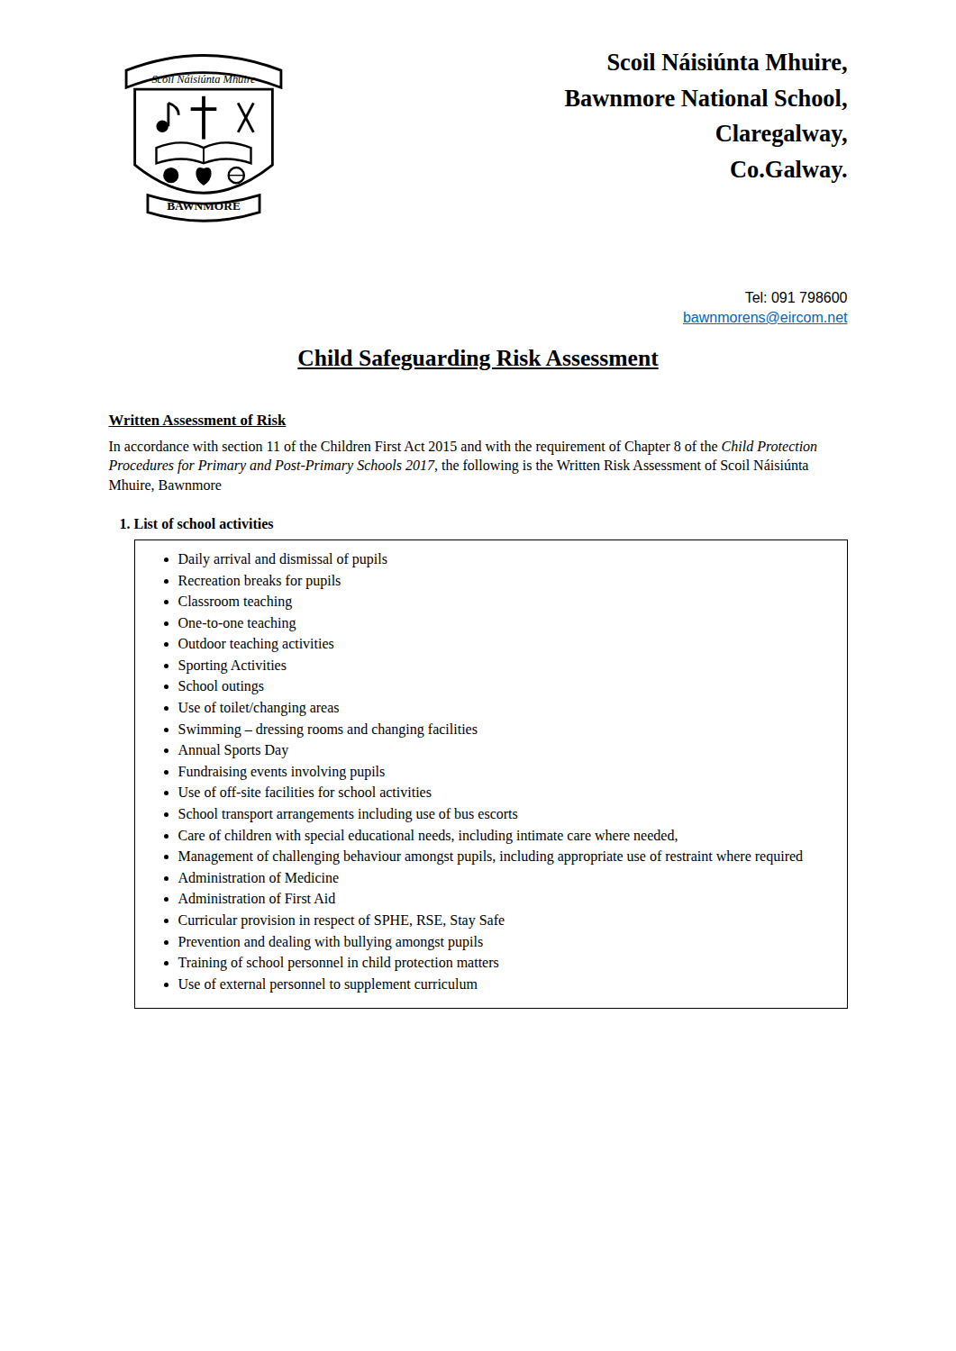Scoil Náisiúnta Mhuire BAWNMORE
Scoil Náisiúnta Mhuire,
Bawnmore National School,
Claregalway,
Co.Galway.
Tel: 091 798600
bawnmorens@eircom.net
Child Safeguarding Risk Assessment
Written Assessment of Risk
In accordance with section 11 of the Children First Act 2015 and with the requirement of Chapter 8 of the Child Protection Procedures for Primary and Post-Primary Schools 2017, the following is the Written Risk Assessment of Scoil Náisiúnta Mhuire, Bawnmore
List of school activities
Daily arrival and dismissal of pupils
Recreation breaks for pupils
Classroom teaching
One-to-one teaching
Outdoor teaching activities
Sporting Activities
School outings
Use of toilet/changing areas
Swimming – dressing rooms and changing facilities
Annual Sports Day
Fundraising events involving pupils
Use of off-site facilities for school activities
School transport arrangements including use of bus escorts
Care of children with special educational needs, including intimate care where needed,
Management of challenging behaviour amongst pupils, including appropriate use of restraint where required
Administration of Medicine
Administration of First Aid
Curricular provision in respect of SPHE, RSE, Stay Safe
Prevention and dealing with bullying amongst pupils
Training of school personnel in child protection matters
Use of external personnel to supplement curriculum